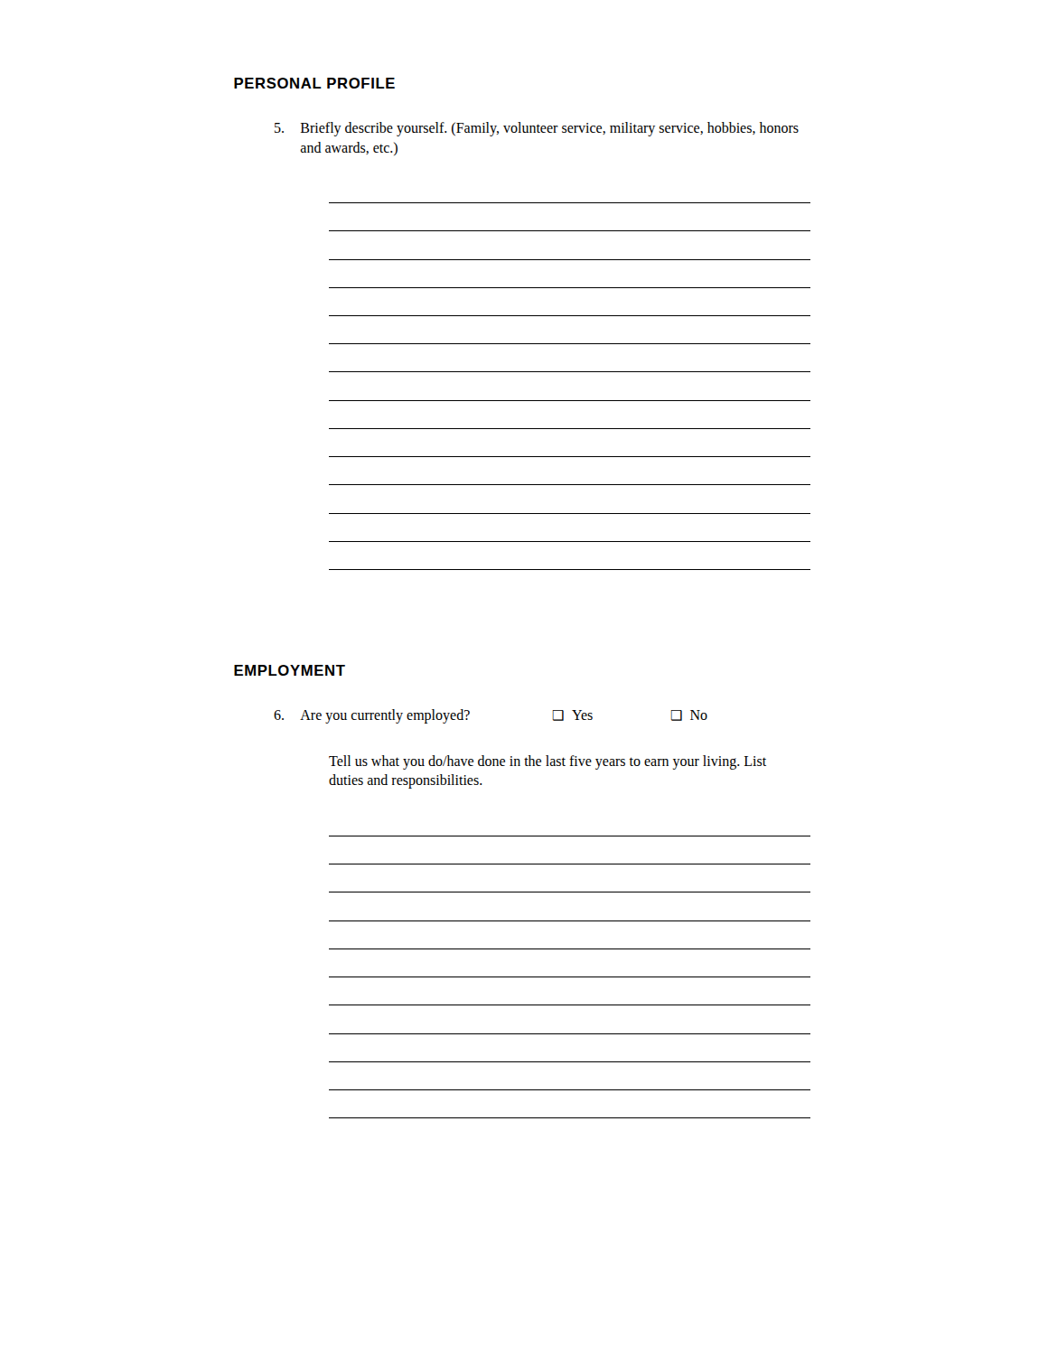Personal Profile
5.
Briefly describe yourself. (Family, volunteer service, military service, hobbies, honors and awards, etc.)
Employment
6.
Are you currently employed?
❑Yes ❑No
Tell us what you do/have done in the last five years to earn your living. List duties and responsibilities.